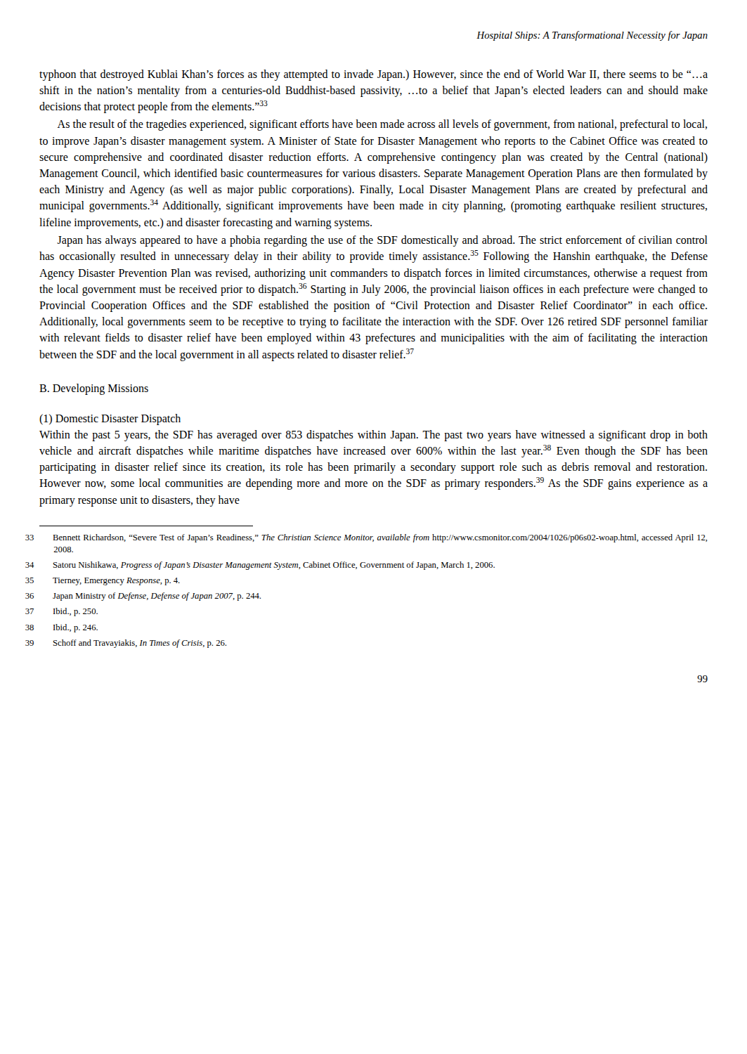Hospital Ships: A Transformational Necessity for Japan
typhoon that destroyed Kublai Khan’s forces as they attempted to invade Japan.) However, since the end of World War II, there seems to be “…a shift in the nation’s mentality from a centuries-old Buddhist-based passivity, …to a belief that Japan’s elected leaders can and should make decisions that protect people from the elements.”33
As the result of the tragedies experienced, significant efforts have been made across all levels of government, from national, prefectural to local, to improve Japan’s disaster management system. A Minister of State for Disaster Management who reports to the Cabinet Office was created to secure comprehensive and coordinated disaster reduction efforts. A comprehensive contingency plan was created by the Central (national) Management Council, which identified basic countermeasures for various disasters. Separate Management Operation Plans are then formulated by each Ministry and Agency (as well as major public corporations). Finally, Local Disaster Management Plans are created by prefectural and municipal governments.34 Additionally, significant improvements have been made in city planning, (promoting earthquake resilient structures, lifeline improvements, etc.) and disaster forecasting and warning systems.
Japan has always appeared to have a phobia regarding the use of the SDF domestically and abroad. The strict enforcement of civilian control has occasionally resulted in unnecessary delay in their ability to provide timely assistance.35 Following the Hanshin earthquake, the Defense Agency Disaster Prevention Plan was revised, authorizing unit commanders to dispatch forces in limited circumstances, otherwise a request from the local government must be received prior to dispatch.36 Starting in July 2006, the provincial liaison offices in each prefecture were changed to Provincial Cooperation Offices and the SDF established the position of “Civil Protection and Disaster Relief Coordinator” in each office. Additionally, local governments seem to be receptive to trying to facilitate the interaction with the SDF. Over 126 retired SDF personnel familiar with relevant fields to disaster relief have been employed within 43 prefectures and municipalities with the aim of facilitating the interaction between the SDF and the local government in all aspects related to disaster relief.37
B. Developing Missions
(1) Domestic Disaster Dispatch
Within the past 5 years, the SDF has averaged over 853 dispatches within Japan. The past two years have witnessed a significant drop in both vehicle and aircraft dispatches while maritime dispatches have increased over 600% within the last year.38 Even though the SDF has been participating in disaster relief since its creation, its role has been primarily a secondary support role such as debris removal and restoration. However now, some local communities are depending more and more on the SDF as primary responders.39 As the SDF gains experience as a primary response unit to disasters, they have
33 Bennett Richardson, “Severe Test of Japan’s Readiness,” The Christian Science Monitor, available from http://www.csmonitor.com/2004/1026/p06s02-woap.html, accessed April 12, 2008.
34 Satoru Nishikawa, Progress of Japan’s Disaster Management System, Cabinet Office, Government of Japan, March 1, 2006.
35 Tierney, Emergency Response, p. 4.
36 Japan Ministry of Defense, Defense of Japan 2007, p. 244.
37 Ibid., p. 250.
38 Ibid., p. 246.
39 Schoff and Travayiakis, In Times of Crisis, p. 26.
99